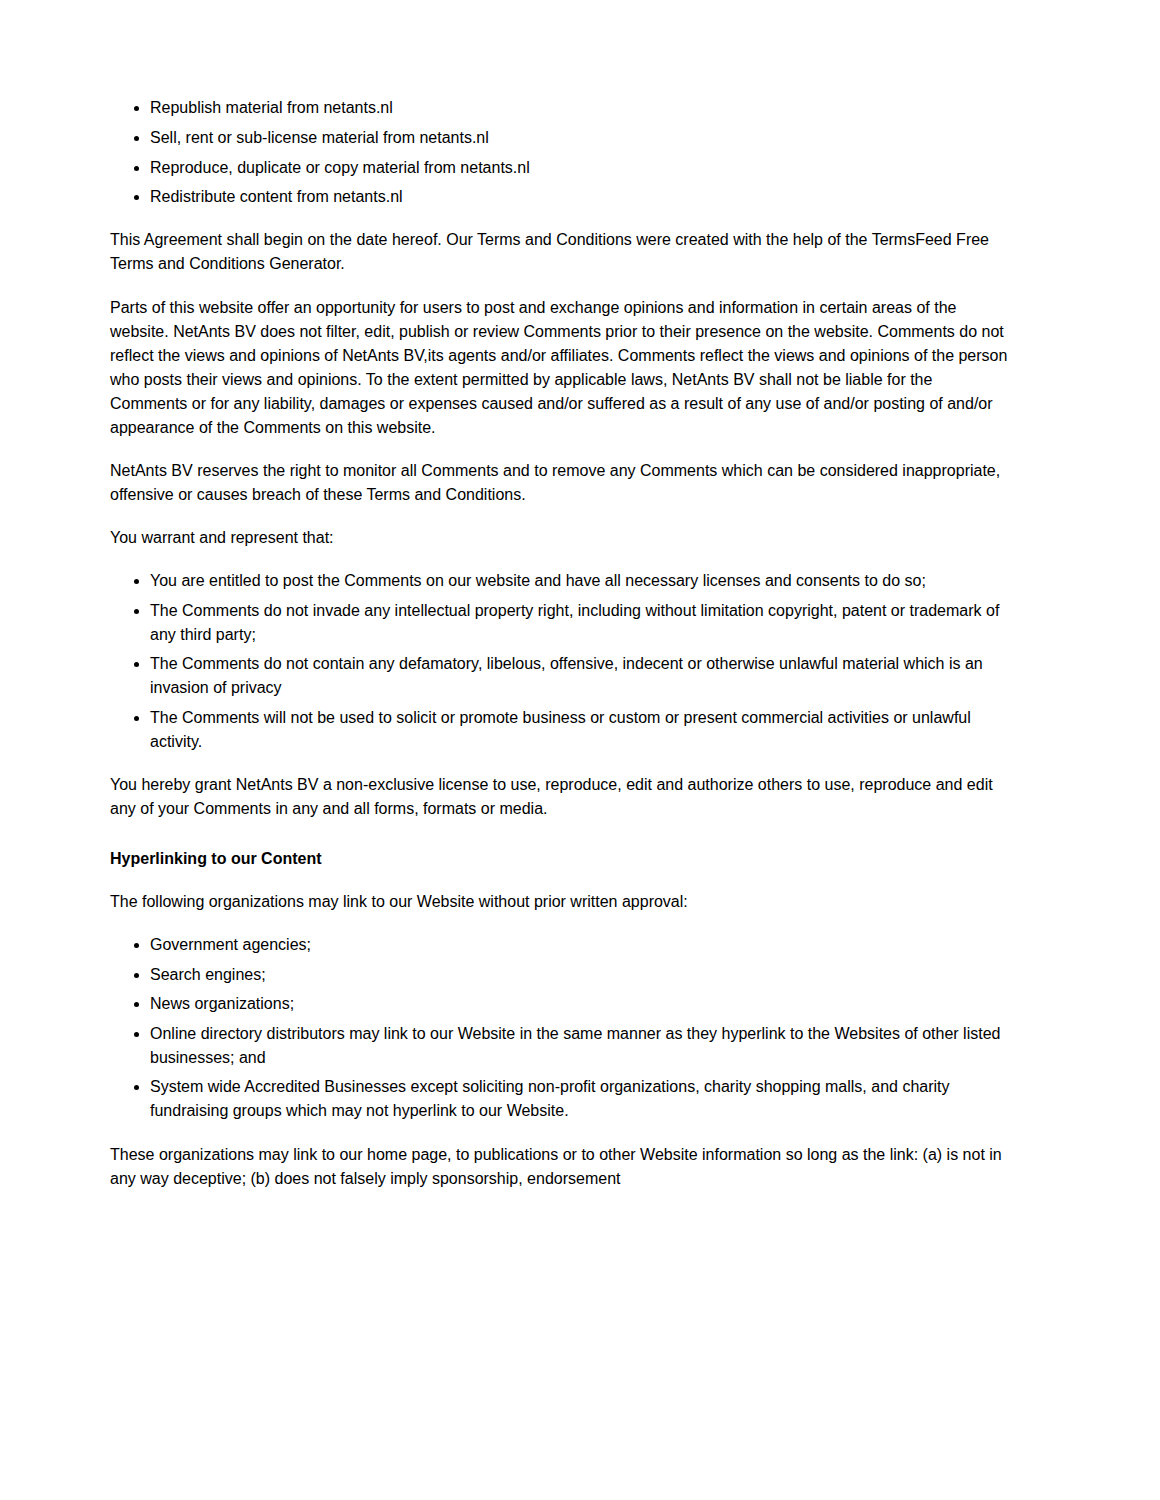Republish material from netants.nl
Sell, rent or sub-license material from netants.nl
Reproduce, duplicate or copy material from netants.nl
Redistribute content from netants.nl
This Agreement shall begin on the date hereof. Our Terms and Conditions were created with the help of the TermsFeed Free Terms and Conditions Generator.
Parts of this website offer an opportunity for users to post and exchange opinions and information in certain areas of the website. NetAnts BV does not filter, edit, publish or review Comments prior to their presence on the website. Comments do not reflect the views and opinions of NetAnts BV,its agents and/or affiliates. Comments reflect the views and opinions of the person who posts their views and opinions. To the extent permitted by applicable laws, NetAnts BV shall not be liable for the Comments or for any liability, damages or expenses caused and/or suffered as a result of any use of and/or posting of and/or appearance of the Comments on this website.
NetAnts BV reserves the right to monitor all Comments and to remove any Comments which can be considered inappropriate, offensive or causes breach of these Terms and Conditions.
You warrant and represent that:
You are entitled to post the Comments on our website and have all necessary licenses and consents to do so;
The Comments do not invade any intellectual property right, including without limitation copyright, patent or trademark of any third party;
The Comments do not contain any defamatory, libelous, offensive, indecent or otherwise unlawful material which is an invasion of privacy
The Comments will not be used to solicit or promote business or custom or present commercial activities or unlawful activity.
You hereby grant NetAnts BV a non-exclusive license to use, reproduce, edit and authorize others to use, reproduce and edit any of your Comments in any and all forms, formats or media.
Hyperlinking to our Content
The following organizations may link to our Website without prior written approval:
Government agencies;
Search engines;
News organizations;
Online directory distributors may link to our Website in the same manner as they hyperlink to the Websites of other listed businesses; and
System wide Accredited Businesses except soliciting non-profit organizations, charity shopping malls, and charity fundraising groups which may not hyperlink to our Website.
These organizations may link to our home page, to publications or to other Website information so long as the link: (a) is not in any way deceptive; (b) does not falsely imply sponsorship, endorsement